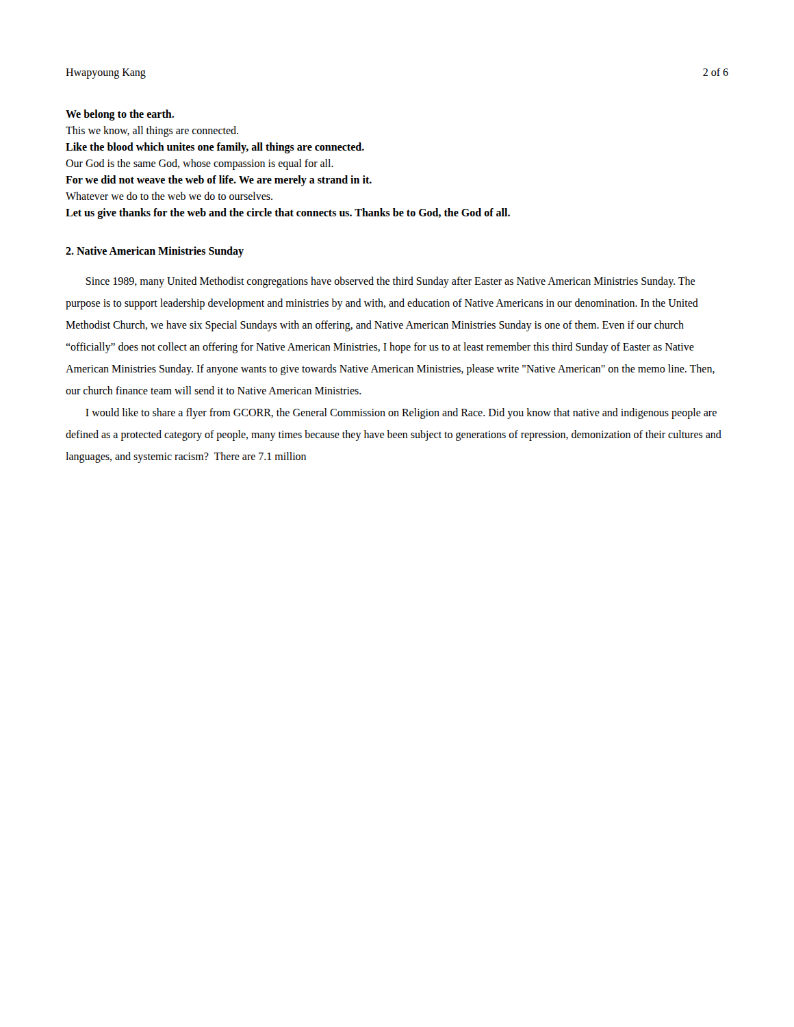Hwapyoung Kang 2 of 6
We belong to the earth.
This we know, all things are connected.
Like the blood which unites one family, all things are connected.
Our God is the same God, whose compassion is equal for all.
For we did not weave the web of life. We are merely a strand in it.
Whatever we do to the web we do to ourselves.
Let us give thanks for the web and the circle that connects us. Thanks be to God, the God of all.
2. Native American Ministries Sunday
Since 1989, many United Methodist congregations have observed the third Sunday after Easter as Native American Ministries Sunday. The purpose is to support leadership development and ministries by and with, and education of Native Americans in our denomination. In the United Methodist Church, we have six Special Sundays with an offering, and Native American Ministries Sunday is one of them. Even if our church “officially” does not collect an offering for Native American Ministries, I hope for us to at least remember this third Sunday of Easter as Native American Ministries Sunday. If anyone wants to give towards Native American Ministries, please write "Native American" on the memo line. Then, our church finance team will send it to Native American Ministries.
I would like to share a flyer from GCORR, the General Commission on Religion and Race. Did you know that native and indigenous people are defined as a protected category of people, many times because they have been subject to generations of repression, demonization of their cultures and languages, and systemic racism? There are 7.1 million